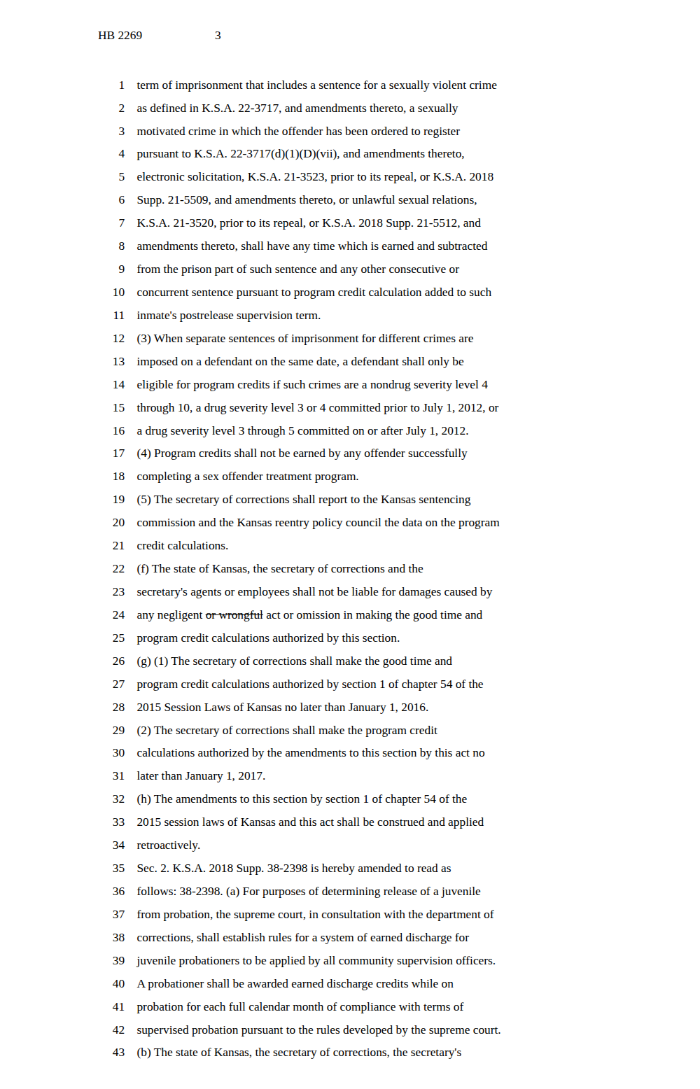HB 2269 3
term of imprisonment that includes a sentence for a sexually violent crime
as defined in K.S.A. 22-3717, and amendments thereto, a sexually
motivated crime in which the offender has been ordered to register
pursuant to K.S.A. 22-3717(d)(1)(D)(vii), and amendments thereto,
electronic solicitation, K.S.A. 21-3523, prior to its repeal, or K.S.A. 2018
Supp. 21-5509, and amendments thereto, or unlawful sexual relations,
K.S.A. 21-3520, prior to its repeal, or K.S.A. 2018 Supp. 21-5512, and
amendments thereto, shall have any time which is earned and subtracted
from the prison part of such sentence and any other consecutive or
concurrent sentence pursuant to program credit calculation added to such
inmate's postrelease supervision term.
(3) When separate sentences of imprisonment for different crimes are
imposed on a defendant on the same date, a defendant shall only be
eligible for program credits if such crimes are a nondrug severity level 4
through 10, a drug severity level 3 or 4 committed prior to July 1, 2012, or
a drug severity level 3 through 5 committed on or after July 1, 2012.
(4) Program credits shall not be earned by any offender successfully
completing a sex offender treatment program.
(5) The secretary of corrections shall report to the Kansas sentencing
commission and the Kansas reentry policy council the data on the program
credit calculations.
(f) The state of Kansas, the secretary of corrections and the
secretary's agents or employees shall not be liable for damages caused by
any negligent or wrongful act or omission in making the good time and
program credit calculations authorized by this section.
(g) (1) The secretary of corrections shall make the good time and
program credit calculations authorized by section 1 of chapter 54 of the
2015 Session Laws of Kansas no later than January 1, 2016.
(2) The secretary of corrections shall make the program credit
calculations authorized by the amendments to this section by this act no
later than January 1, 2017.
(h) The amendments to this section by section 1 of chapter 54 of the
2015 session laws of Kansas and this act shall be construed and applied
retroactively.
Sec. 2. K.S.A. 2018 Supp. 38-2398 is hereby amended to read as
follows: 38-2398. (a) For purposes of determining release of a juvenile
from probation, the supreme court, in consultation with the department of
corrections, shall establish rules for a system of earned discharge for
juvenile probationers to be applied by all community supervision officers.
A probationer shall be awarded earned discharge credits while on
probation for each full calendar month of compliance with terms of
supervised probation pursuant to the rules developed by the supreme court.
(b) The state of Kansas, the secretary of corrections, the secretary's